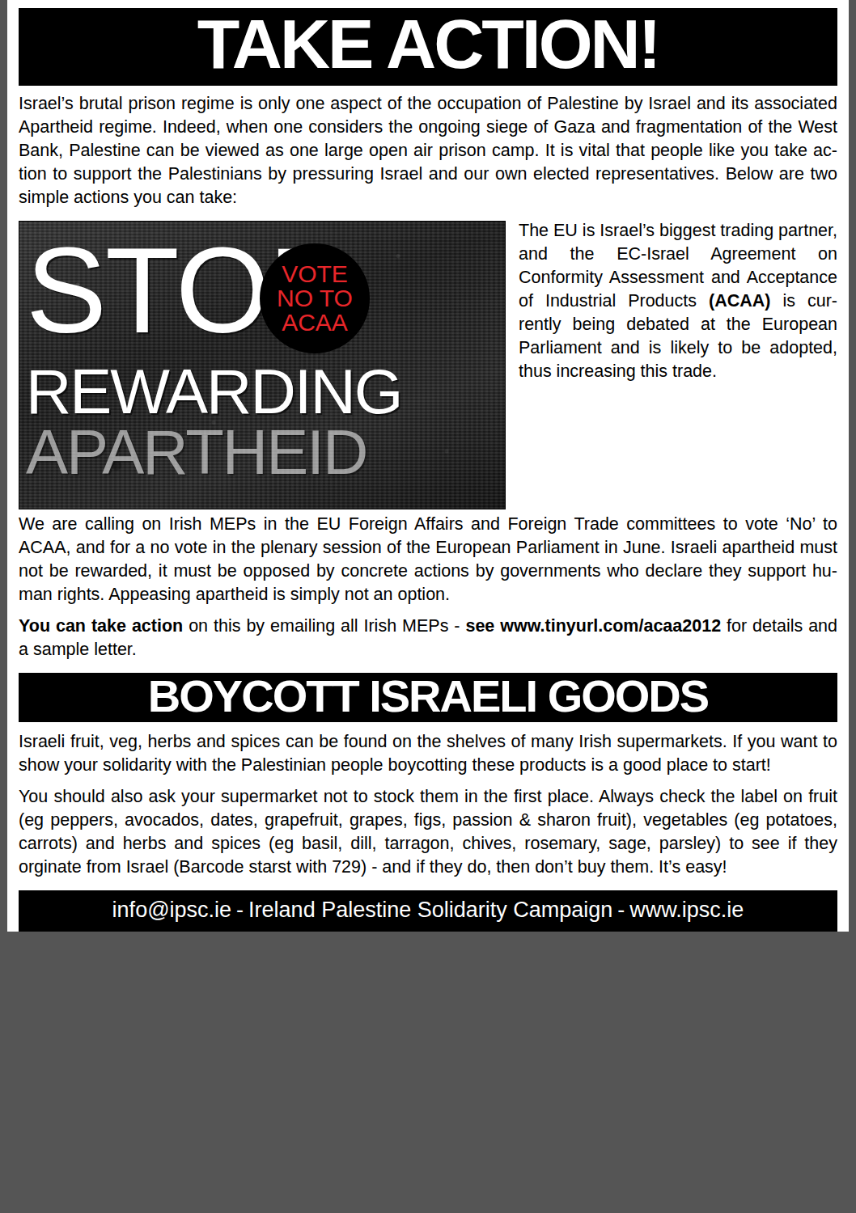TAKE ACTION!
Israel’s brutal prison regime is only one aspect of the occupation of Palestine by Israel and its associated Apartheid regime. Indeed, when one considers the ongoing siege of Gaza and fragmentation of the West Bank, Palestine can be viewed as one large open air prison camp. It is vital that people like you take action to support the Palestinians by pressuring Israel and our own elected representatives. Below are two simple actions you can take:
STOP
REWARDING
APARTHEID
VOTE NO TO ACAA
The EU is Israel’s biggest trading partner, and the EC-Israel Agreement on Conformity Assessment and Acceptance of Industrial Products (ACAA) is currently being debated at the European Parliament and is likely to be adopted, thus increasing this trade.
We are calling on Irish MEPs in the EU Foreign Affairs and Foreign Trade committees to vote ‘No’ to ACAA, and for a no vote in the plenary session of the European Parliament in June. Israeli apartheid must not be rewarded, it must be opposed by concrete actions by governments who declare they support human rights. Appeasing apartheid is simply not an option.
You can take action on this by emailing all Irish MEPs - see www.tinyurl.com/acaa2012 for details and a sample letter.
BOYCOTT ISRAELI GOODS
Israeli fruit, veg, herbs and spices can be found on the shelves of many Irish supermarkets. If you want to show your solidarity with the Palestinian people boycotting these products is a good place to start!
You should also ask your supermarket not to stock them in the first place. Always check the label on fruit (eg peppers, avocados, dates, grapefruit, grapes, figs, passion & sharon fruit), vegetables (eg potatoes, carrots) and herbs and spices (eg basil, dill, tarragon, chives, rosemary, sage, parsley) to see if they orginate from Israel (Barcode starst with 729) - and if they do, then don’t buy them. It’s easy!
info@ipsc.ie-Ireland Palestine Solidarity Campaign-www.ipsc.ie